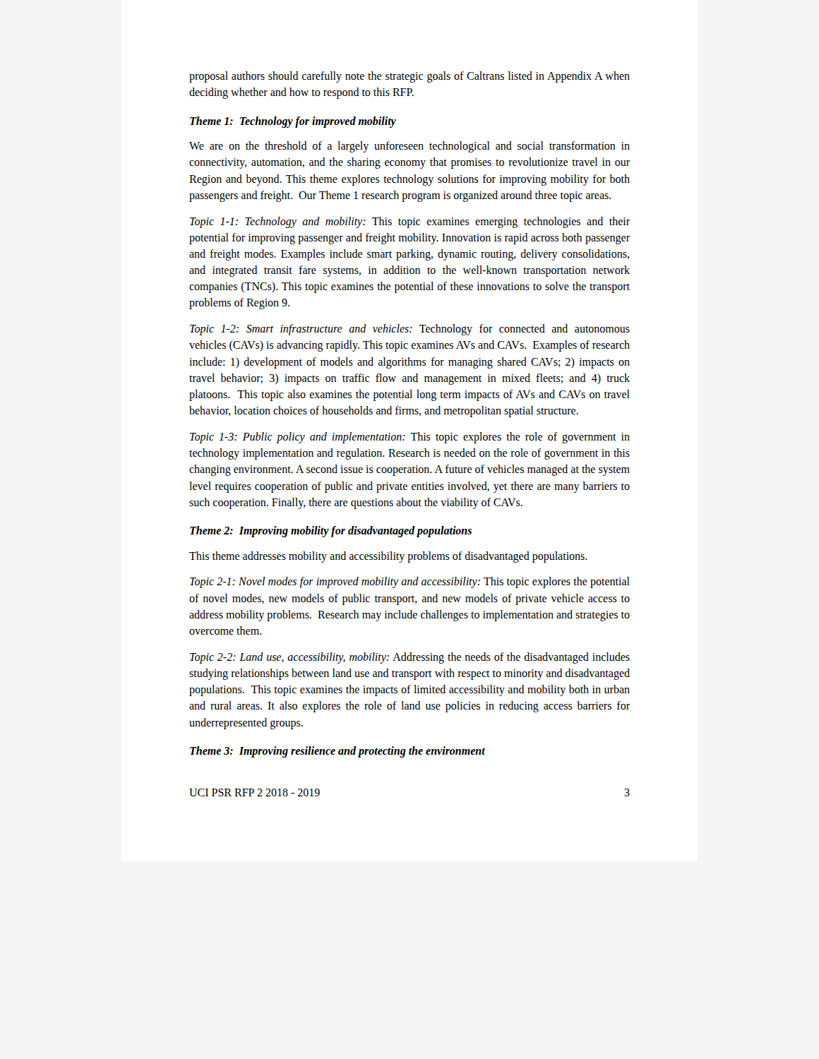proposal authors should carefully note the strategic goals of Caltrans listed in Appendix A when deciding whether and how to respond to this RFP.
Theme 1: Technology for improved mobility
We are on the threshold of a largely unforeseen technological and social transformation in connectivity, automation, and the sharing economy that promises to revolutionize travel in our Region and beyond. This theme explores technology solutions for improving mobility for both passengers and freight. Our Theme 1 research program is organized around three topic areas.
Topic 1-1: Technology and mobility: This topic examines emerging technologies and their potential for improving passenger and freight mobility. Innovation is rapid across both passenger and freight modes. Examples include smart parking, dynamic routing, delivery consolidations, and integrated transit fare systems, in addition to the well-known transportation network companies (TNCs). This topic examines the potential of these innovations to solve the transport problems of Region 9.
Topic 1-2: Smart infrastructure and vehicles: Technology for connected and autonomous vehicles (CAVs) is advancing rapidly. This topic examines AVs and CAVs. Examples of research include: 1) development of models and algorithms for managing shared CAVs; 2) impacts on travel behavior; 3) impacts on traffic flow and management in mixed fleets; and 4) truck platoons. This topic also examines the potential long term impacts of AVs and CAVs on travel behavior, location choices of households and firms, and metropolitan spatial structure.
Topic 1-3: Public policy and implementation: This topic explores the role of government in technology implementation and regulation. Research is needed on the role of government in this changing environment. A second issue is cooperation. A future of vehicles managed at the system level requires cooperation of public and private entities involved, yet there are many barriers to such cooperation. Finally, there are questions about the viability of CAVs.
Theme 2: Improving mobility for disadvantaged populations
This theme addresses mobility and accessibility problems of disadvantaged populations.
Topic 2-1: Novel modes for improved mobility and accessibility: This topic explores the potential of novel modes, new models of public transport, and new models of private vehicle access to address mobility problems. Research may include challenges to implementation and strategies to overcome them.
Topic 2-2: Land use, accessibility, mobility: Addressing the needs of the disadvantaged includes studying relationships between land use and transport with respect to minority and disadvantaged populations. This topic examines the impacts of limited accessibility and mobility both in urban and rural areas. It also explores the role of land use policies in reducing access barriers for underrepresented groups.
Theme 3: Improving resilience and protecting the environment
UCI PSR RFP 2 2018 - 2019 3